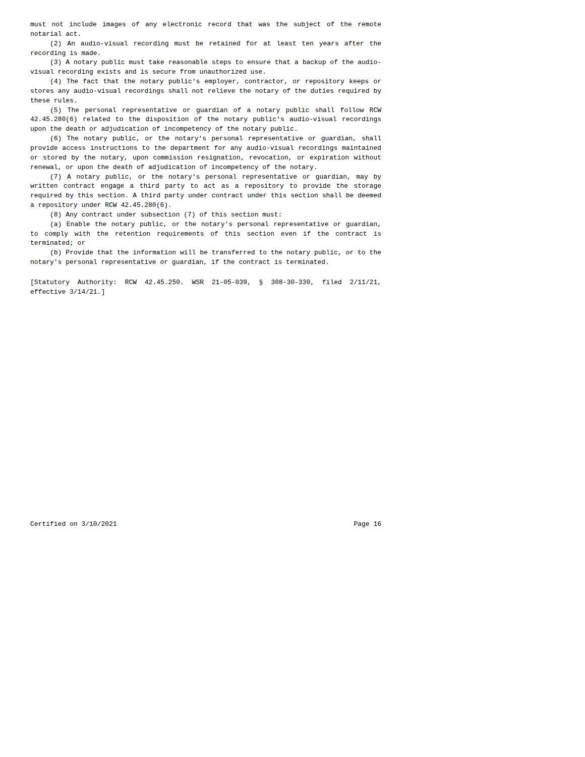must not include images of any electronic record that was the subject of the remote notarial act.
(2) An audio-visual recording must be retained for at least ten years after the recording is made.
(3) A notary public must take reasonable steps to ensure that a backup of the audio-visual recording exists and is secure from unauthorized use.
(4) The fact that the notary public's employer, contractor, or repository keeps or stores any audio-visual recordings shall not relieve the notary of the duties required by these rules.
(5) The personal representative or guardian of a notary public shall follow RCW 42.45.280(6) related to the disposition of the notary public's audio-visual recordings upon the death or adjudication of incompetency of the notary public.
(6) The notary public, or the notary's personal representative or guardian, shall provide access instructions to the department for any audio-visual recordings maintained or stored by the notary, upon commission resignation, revocation, or expiration without renewal, or upon the death of adjudication of incompetency of the notary.
(7) A notary public, or the notary's personal representative or guardian, may by written contract engage a third party to act as a repository to provide the storage required by this section. A third party under contract under this section shall be deemed a repository under RCW 42.45.280(6).
(8) Any contract under subsection (7) of this section must:
(a) Enable the notary public, or the notary's personal representative or guardian, to comply with the retention requirements of this section even if the contract is terminated; or
(b) Provide that the information will be transferred to the notary public, or to the notary's personal representative or guardian, if the contract is terminated.
[Statutory Authority: RCW 42.45.250. WSR 21-05-039, § 308-30-330, filed 2/11/21, effective 3/14/21.]
Certified on 3/10/2021 Page 16